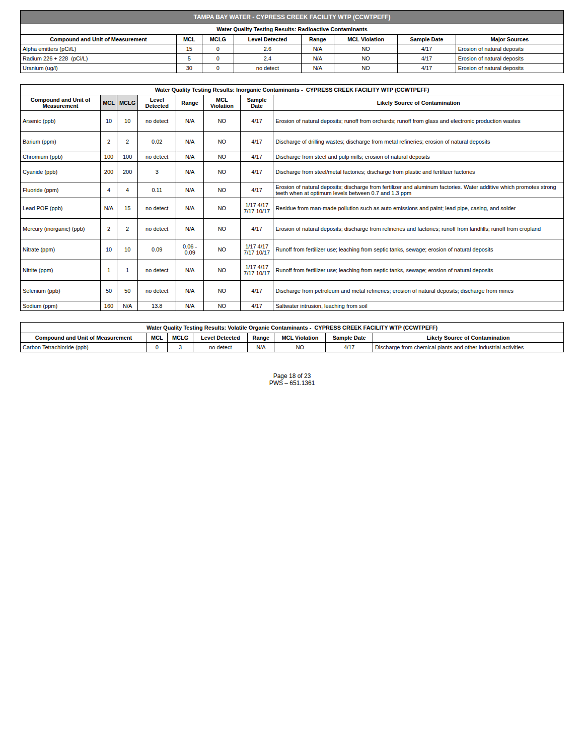| TAMPA BAY WATER - CYPRESS CREEK FACILITY WTP (CCWTPEFF) |
| Water Quality Testing Results: Radioactive Contaminants |
| Compound and Unit of Measurement | MCL | MCLG | Level Detected | Range | MCL Violation | Sample Date | Major Sources |
| Alpha emitters (pCi/L) | 15 | 0 | 2.6 | N/A | NO | 4/17 | Erosion of natural deposits |
| Radium 226 + 228 (pCi/L) | 5 | 0 | 2.4 | N/A | NO | 4/17 | Erosion of natural deposits |
| Uranium (ug/l) | 30 | 0 | no detect | N/A | NO | 4/17 | Erosion of natural deposits |
Water Quality Testing Results: Inorganic Contaminants - CYPRESS CREEK FACILITY WTP (CCWTPEFF)
| Compound and Unit of Measurement | MCL | MCLG | Level Detected | Range | MCL Violation | Sample Date | Likely Source of Contamination |
| --- | --- | --- | --- | --- | --- | --- | --- |
| Arsenic (ppb) | 10 | 10 | no detect | N/A | NO | 4/17 | Erosion of natural deposits; runoff from orchards; runoff from glass and electronic production wastes |
| Barium (ppm) | 2 | 2 | 0.02 | N/A | NO | 4/17 | Discharge of drilling wastes; discharge from metal refineries; erosion of natural deposits |
| Chromium (ppb) | 100 | 100 | no detect | N/A | NO | 4/17 | Discharge from steel and pulp mills; erosion of natural deposits |
| Cyanide (ppb) | 200 | 200 | 3 | N/A | NO | 4/17 | Discharge from steel/metal factories; discharge from plastic and fertilizer factories |
| Fluoride (ppm) | 4 | 4 | 0.11 | N/A | NO | 4/17 | Erosion of natural deposits; discharge from fertilizer and aluminum factories. Water additive which promotes strong teeth when at optimum levels between 0.7 and 1.3 ppm |
| Lead POE (ppb) | N/A | 15 | no detect | N/A | NO | 1/17 4/17 7/17 10/17 | Residue from man-made pollution such as auto emissions and paint; lead pipe, casing, and solder |
| Mercury (inorganic) (ppb) | 2 | 2 | no detect | N/A | NO | 4/17 | Erosion of natural deposits; discharge from refineries and factories; runoff from landfills; runoff from cropland |
| Nitrate (ppm) | 10 | 10 | 0.09 | 0.06 - 0.09 | NO | 1/17 4/17 7/17 10/17 | Runoff from fertilizer use; leaching from septic tanks, sewage; erosion of natural deposits |
| Nitrite (ppm) | 1 | 1 | no detect | N/A | NO | 1/17 4/17 7/17 10/17 | Runoff from fertilizer use; leaching from septic tanks, sewage; erosion of natural deposits |
| Selenium (ppb) | 50 | 50 | no detect | N/A | NO | 4/17 | Discharge from petroleum and metal refineries; erosion of natural deposits; discharge from mines |
| Sodium (ppm) | 160 | N/A | 13.8 | N/A | NO | 4/17 | Saltwater intrusion, leaching from soil |
Water Quality Testing Results: Volatile Organic Contaminants - CYPRESS CREEK FACILITY WTP (CCWTPEFF)
| Compound and Unit of Measurement | MCL | MCLG | Level Detected | Range | MCL Violation | Sample Date | Likely Source of Contamination |
| --- | --- | --- | --- | --- | --- | --- | --- |
| Carbon Tetrachloride (ppb) | 0 | 3 | no detect | N/A | NO | 4/17 | Discharge from chemical plants and other industrial activities |
Page 18 of 23
PWS – 651.1361